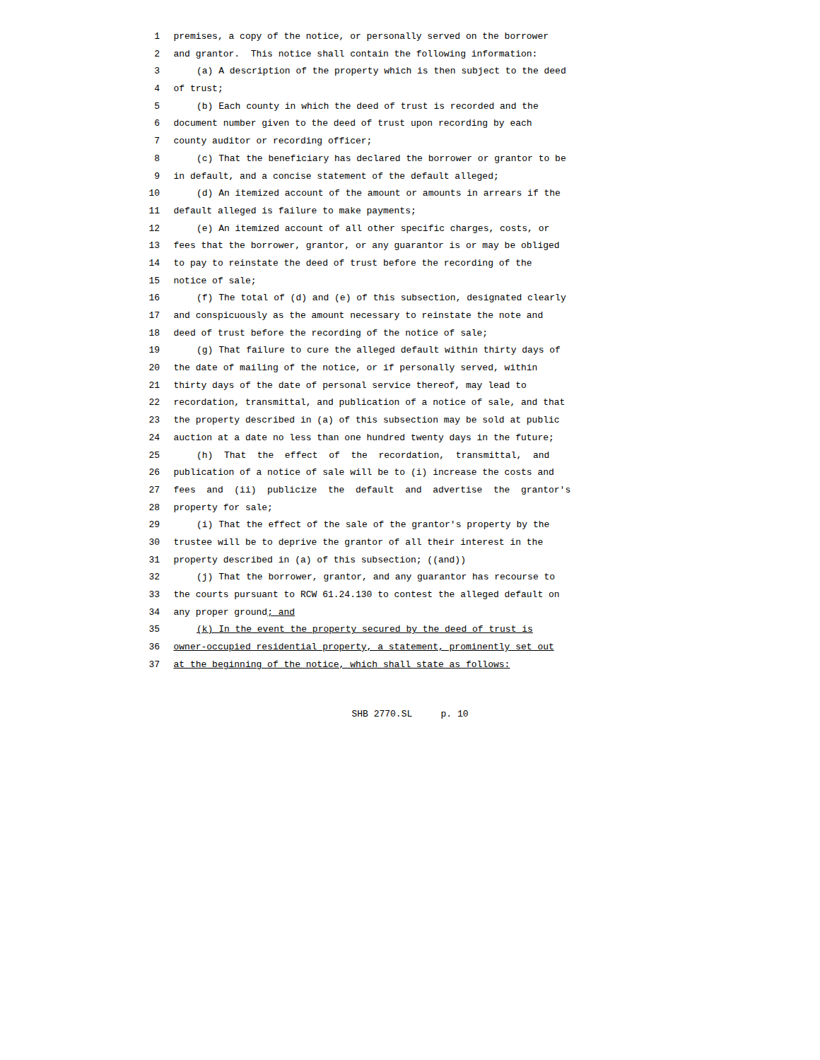premises, a copy of the notice, or personally served on the borrower
and grantor. This notice shall contain the following information:
(a) A description of the property which is then subject to the deed
of trust;
(b) Each county in which the deed of trust is recorded and the
document number given to the deed of trust upon recording by each
county auditor or recording officer;
(c) That the beneficiary has declared the borrower or grantor to be
in default, and a concise statement of the default alleged;
(d) An itemized account of the amount or amounts in arrears if the
default alleged is failure to make payments;
(e) An itemized account of all other specific charges, costs, or
fees that the borrower, grantor, or any guarantor is or may be obliged
to pay to reinstate the deed of trust before the recording of the
notice of sale;
(f) The total of (d) and (e) of this subsection, designated clearly
and conspicuously as the amount necessary to reinstate the note and
deed of trust before the recording of the notice of sale;
(g) That failure to cure the alleged default within thirty days of
the date of mailing of the notice, or if personally served, within
thirty days of the date of personal service thereof, may lead to
recordation, transmittal, and publication of a notice of sale, and that
the property described in (a) of this subsection may be sold at public
auction at a date no less than one hundred twenty days in the future;
(h) That the effect of the recordation, transmittal, and
publication of a notice of sale will be to (i) increase the costs and
fees and (ii) publicize the default and advertise the grantor's
property for sale;
(i) That the effect of the sale of the grantor's property by the
trustee will be to deprive the grantor of all their interest in the
property described in (a) of this subsection; ((and))
(j) That the borrower, grantor, and any guarantor has recourse to
the courts pursuant to RCW 61.24.130 to contest the alleged default on
any proper ground; and
(k) In the event the property secured by the deed of trust is
owner-occupied residential property, a statement, prominently set out
at the beginning of the notice, which shall state as follows:
SHB 2770.SL p. 10